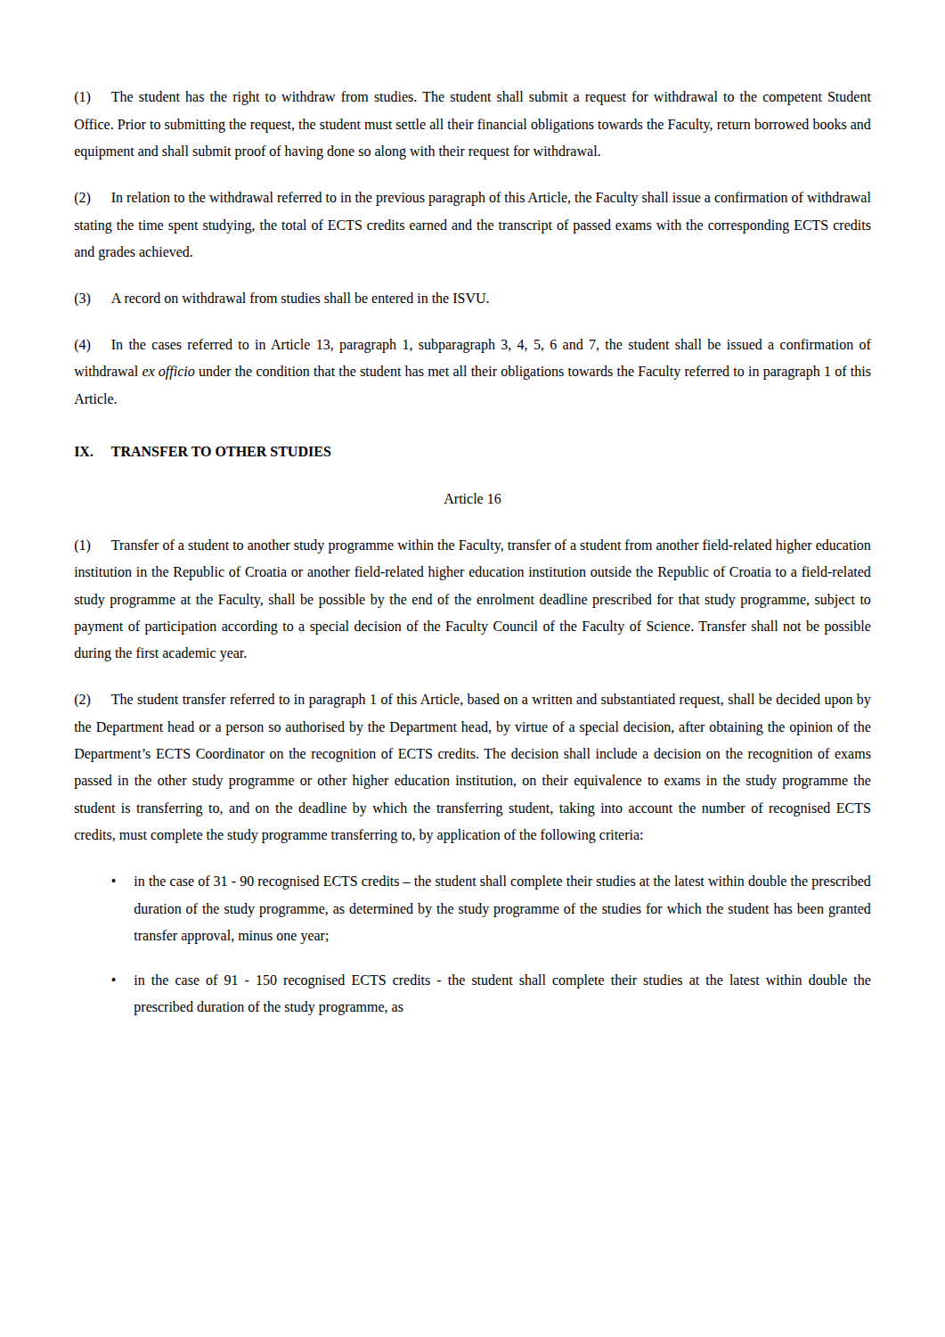(1) The student has the right to withdraw from studies. The student shall submit a request for withdrawal to the competent Student Office. Prior to submitting the request, the student must settle all their financial obligations towards the Faculty, return borrowed books and equipment and shall submit proof of having done so along with their request for withdrawal.
(2) In relation to the withdrawal referred to in the previous paragraph of this Article, the Faculty shall issue a confirmation of withdrawal stating the time spent studying, the total of ECTS credits earned and the transcript of passed exams with the corresponding ECTS credits and grades achieved.
(3) A record on withdrawal from studies shall be entered in the ISVU.
(4) In the cases referred to in Article 13, paragraph 1, subparagraph 3, 4, 5, 6 and 7, the student shall be issued a confirmation of withdrawal ex officio under the condition that the student has met all their obligations towards the Faculty referred to in paragraph 1 of this Article.
IX. TRANSFER TO OTHER STUDIES
Article 16
(1) Transfer of a student to another study programme within the Faculty, transfer of a student from another field-related higher education institution in the Republic of Croatia or another field-related higher education institution outside the Republic of Croatia to a field-related study programme at the Faculty, shall be possible by the end of the enrolment deadline prescribed for that study programme, subject to payment of participation according to a special decision of the Faculty Council of the Faculty of Science. Transfer shall not be possible during the first academic year.
(2) The student transfer referred to in paragraph 1 of this Article, based on a written and substantiated request, shall be decided upon by the Department head or a person so authorised by the Department head, by virtue of a special decision, after obtaining the opinion of the Department’s ECTS Coordinator on the recognition of ECTS credits. The decision shall include a decision on the recognition of exams passed in the other study programme or other higher education institution, on their equivalence to exams in the study programme the student is transferring to, and on the deadline by which the transferring student, taking into account the number of recognised ECTS credits, must complete the study programme transferring to, by application of the following criteria:
in the case of 31 - 90 recognised ECTS credits – the student shall complete their studies at the latest within double the prescribed duration of the study programme, as determined by the study programme of the studies for which the student has been granted transfer approval, minus one year;
in the case of 91 - 150 recognised ECTS credits - the student shall complete their studies at the latest within double the prescribed duration of the study programme, as